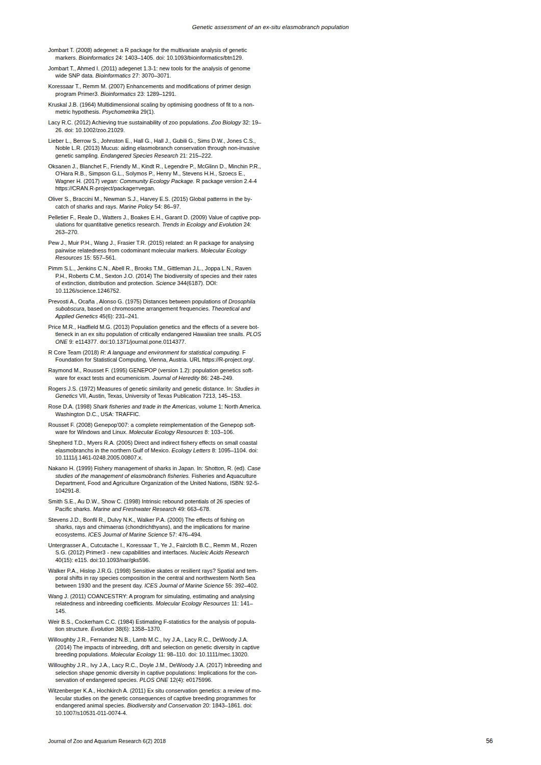Genetic assessment of an ex-situ elasmobranch population
Jombart T. (2008) adegenet: a R package for the multivariate analysis of genetic markers. Bioinformatics 24: 1403–1405. doi: 10.1093/bioinformatics/btn129.
Jombart T., Ahmed I. (2011) adegenet 1.3-1: new tools for the analysis of genome wide SNP data. Bioinformatics 27: 3070–3071.
Koressaar T., Remm M. (2007) Enhancements and modifications of primer design program Primer3. Bioinformatics 23: 1289–1291.
Kruskal J.B. (1964) Multidimensional scaling by optimising goodness of fit to a nonmetric hypothesis. Psychometrika 29(1).
Lacy R.C. (2012) Achieving true sustainability of zoo populations. Zoo Biology 32: 19–26. doi: 10.1002/zoo.21029.
Lieber L., Berrow S., Johnston E., Hall G., Hall J., Gubili G., Sims D.W., Jones C.S., Noble L.R. (2013) Mucus: aiding elasmobranch conservation through non-invasive genetic sampling. Endangered Species Research 21: 215–222.
Oksanen J., Blanchet F., Friendly M., Kindt R., Legendre P., McGlinn D., Minchin P.R., O'Hara R.B., Simpson G.L., Solymos P., Henry M., Stevens H.H., Szoecs E., Wagner H. (2017) vegan: Community Ecology Package. R package version 2.4-4 https://CRAN.R-project/package=vegan.
Oliver S., Braccini M., Newman S.J., Harvey E.S. (2015) Global patterns in the bycatch of sharks and rays. Marine Policy 54: 86–97.
Pelletier F., Reale D., Watters J., Boakes E.H., Garant D. (2009) Value of captive populations for quantitative genetics research. Trends in Ecology and Evolution 24: 263–270.
Pew J., Muir P.H., Wang J., Frasier T.R. (2015) related: an R package for analysing pairwise relatedness from codominant molecular markers. Molecular Ecology Resources 15: 557–561.
Pimm S.L., Jenkins C.N., Abell R., Brooks T.M., Gittleman J.L., Joppa L.N., Raven P.H., Roberts C.M., Sexton J.O. (2014) The biodiversity of species and their rates of extinction, distribution and protection. Science 344(6187). DOI: 10.1126/science.1246752.
Prevosti A., Ocaña , Alonso G. (1975) Distances between populations of Drosophila subobscura, based on chromosome arrangement frequencies. Theoretical and Applied Genetics 45(6): 231–241.
Price M.R., Hadfield M.G. (2013) Population genetics and the effects of a severe bottleneck in an ex situ population of critically endangered Hawaiian tree snails. PLOS ONE 9: e114377. doi:10.1371/journal.pone.0114377.
R Core Team (2018) R: A language and environment for statistical computing. F Foundation for Statistical Computing, Vienna, Austria. URL https://R-project.org/.
Raymond M., Rousset F. (1995) GENEPOP (version 1.2): population genetics software for exact tests and ecumenicism. Journal of Heredity 86: 248–249.
Rogers J.S. (1972) Measures of genetic similarity and genetic distance. In: Studies in Genetics VII, Austin, Texas, University of Texas Publication 7213, 145–153.
Rose D.A. (1998) Shark fisheries and trade in the Americas, volume 1: North America. Washington D.C., USA: TRAFFIC.
Rousset F. (2008) Genepop'007: a complete reimplementation of the Genepop software for Windows and Linux. Molecular Ecology Resources 8: 103–106.
Shepherd T.D., Myers R.A. (2005) Direct and indirect fishery effects on small coastal elasmobranchs in the northern Gulf of Mexico. Ecology Letters 8: 1095–1104. doi: 10.1111/j.1461-0248.2005.00807.x.
Nakano H. (1999) Fishery management of sharks in Japan. In: Shotton, R. (ed). Case studies of the management of elasmobranch fisheries. Fisheries and Aquaculture Department, Food and Agriculture Organization of the United Nations, ISBN: 92-5-104291-8.
Smith S.E., Au D.W., Show C. (1998) Intrinsic rebound potentials of 26 species of Pacific sharks. Marine and Freshwater Research 49: 663–678.
Stevens J.D., Bonfil R., Dulvy N.K., Walker P.A. (2000) The effects of fishing on sharks, rays and chimaeras (chondrichthyans), and the implications for marine ecosystems. ICES Journal of Marine Science 57: 476–494.
Untergrasser A., Cutcutache I., Koressaar T., Ye J., Faircloth B.C., Remm M., Rozen S.G. (2012) Primer3 - new capabilities and interfaces. Nucleic Acids Research 40(15): e115. doi:10.1093/nar/gks596.
Walker P.A., Hislop J.R.G. (1998) Sensitive skates or resilient rays? Spatial and temporal shifts in ray species composition in the central and northwestern North Sea between 1930 and the present day. ICES Journal of Marine Science 55: 392–402.
Wang J. (2011) COANCESTRY: A program for simulating, estimating and analysing relatedness and inbreeding coefficients. Molecular Ecology Resources 11: 141–145.
Weir B.S., Cockerham C.C. (1984) Estimating F-statistics for the analysis of population structure. Evolution 38(6): 1358–1370.
Willoughby J.R., Fernandez N.B., Lamb M.C., Ivy J.A., Lacy R.C., DeWoody J.A. (2014) The impacts of inbreeding, drift and selection on genetic diversity in captive breeding populations. Molecular Ecology 11: 98–110. doi: 10.1111/mec.13020.
Willoughby J.R., Ivy J.A., Lacy R.C., Doyle J.M., DeWoody J.A. (2017) Inbreeding and selection shape genomic diversity in captive populations: Implications for the conservation of endangered species. PLOS ONE 12(4): e0175996.
Witzenberger K.A., Hochkirch A. (2011) Ex situ conservation genetics: a review of molecular studies on the genetic consequences of captive breeding programmes for endangered animal species. Biodiversity and Conservation 20: 1843–1861. doi: 10.1007/s10531-011-0074-4.
Journal of Zoo and Aquarium Research 6(2) 2018 56